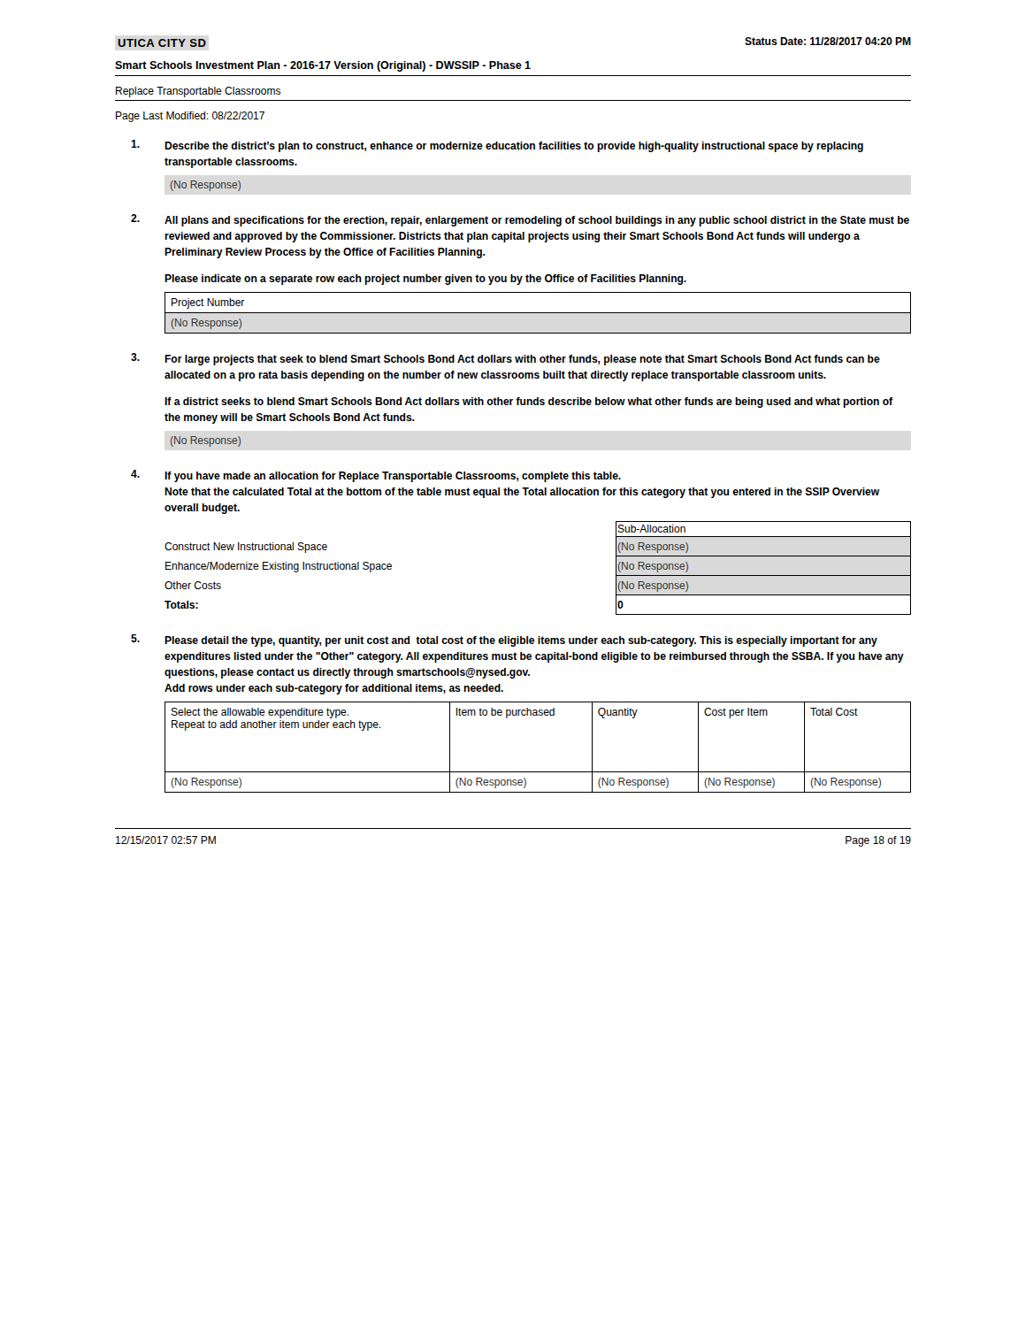Status Date: 11/28/2017 04:20 PM UTICA CITY SD
Smart Schools Investment Plan - 2016-17 Version (Original) - DWSSIP - Phase 1
Replace Transportable Classrooms
Page Last Modified: 08/22/2017
1.
Describe the district’s plan to construct, enhance or modernize education facilities to provide high-quality instructional space by replacing transportable classrooms.
(No Response)
2.
All plans and specifications for the erection, repair, enlargement or remodeling of school buildings in any public school district in the State must be reviewed and approved by the Commissioner. Districts that plan capital projects using their Smart Schools Bond Act funds will undergo a Preliminary Review Process by the Office of Facilities Planning.
Please indicate on a separate row each project number given to you by the Office of Facilities Planning.
| Project Number |
| --- |
| (No Response) |
3.
For large projects that seek to blend Smart Schools Bond Act dollars with other funds, please note that Smart Schools Bond Act funds can be allocated on a pro rata basis depending on the number of new classrooms built that directly replace transportable classroom units.
If a district seeks to blend Smart Schools Bond Act dollars with other funds describe below what other funds are being used and what portion of the money will be Smart Schools Bond Act funds.
(No Response)
4.
If you have made an allocation for Replace Transportable Classrooms, complete this table.
Note that the calculated Total at the bottom of the table must equal the Total allocation for this category that you entered in the SSIP Overview overall budget.
| | Sub-Allocation |
| --- | --- |
| Construct New Instructional Space | (No Response) |
| Enhance/Modernize Existing Instructional Space | (No Response) |
| Other Costs | (No Response) |
| Totals: | 0 |
5.
Please detail the type, quantity, per unit cost and total cost of the eligible items under each sub-category. This is especially important for any expenditures listed under the "Other" category. All expenditures must be capital-bond eligible to be reimbursed through the SSBA. If you have any questions, please contact us directly through smartschools@nysed.gov.
Add rows under each sub-category for additional items, as needed.
| Select the allowable expenditure type. Repeat to add another item under each type. | Item to be purchased | Quantity | Cost per Item | Total Cost |
| --- | --- | --- | --- | --- |
| (No Response) | (No Response) | (No Response) | (No Response) | (No Response) |
12/15/2017 02:57 PM Page 18 of 19